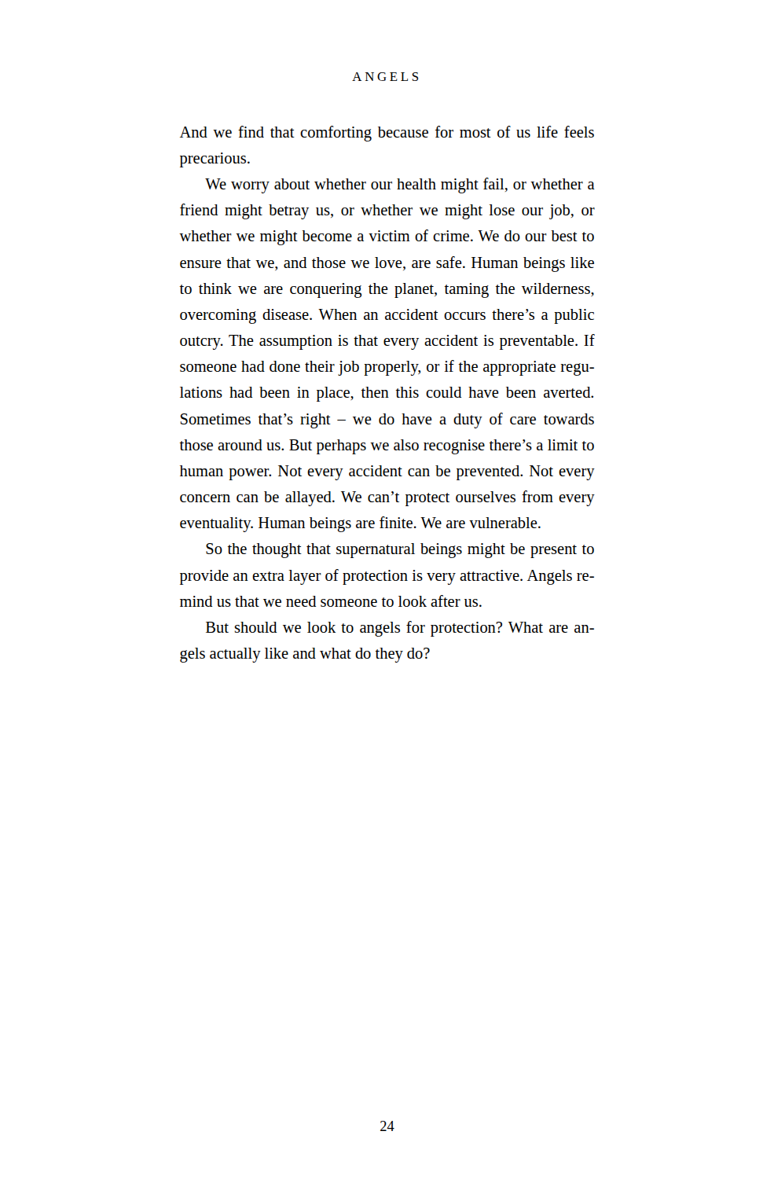Angels
And we find that comforting because for most of us life feels precarious.
We worry about whether our health might fail, or whether a friend might betray us, or whether we might lose our job, or whether we might become a victim of crime. We do our best to ensure that we, and those we love, are safe. Human beings like to think we are conquering the planet, taming the wilderness, overcoming disease. When an accident occurs there’s a public outcry. The assumption is that every accident is preventable. If someone had done their job properly, or if the appropriate regulations had been in place, then this could have been averted. Sometimes that’s right – we do have a duty of care towards those around us. But perhaps we also recognise there’s a limit to human power. Not every accident can be prevented. Not every concern can be allayed. We can’t protect ourselves from every eventuality. Human beings are finite. We are vulnerable.
So the thought that supernatural beings might be present to provide an extra layer of protection is very attractive. Angels remind us that we need someone to look after us.
But should we look to angels for protection? What are angels actually like and what do they do?
24